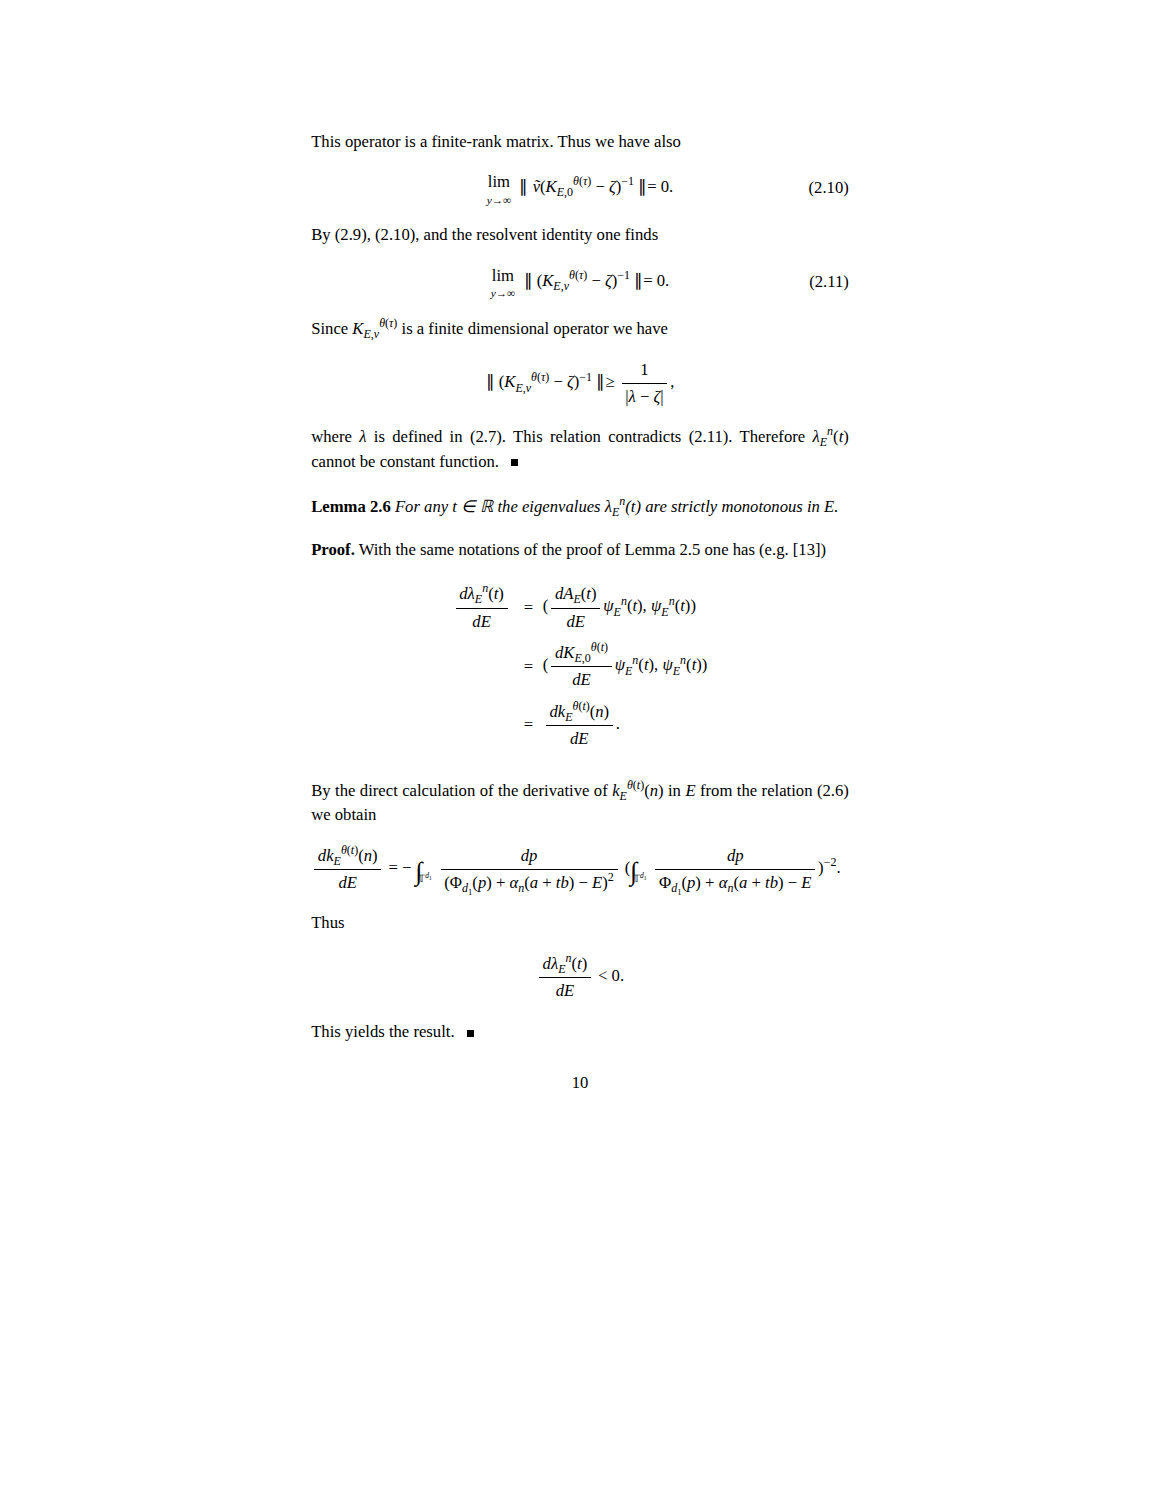This operator is a finite-rank matrix. Thus we have also
lim y→∞ ∥ ṽ(KE,0θ(τ) − ζ)−1 ∥= 0. (2.10)
By (2.9), (2.10), and the resolvent identity one finds
lim y→∞ ∥ (KE,vθ(τ) − ζ)−1 ∥= 0. (2.11)
Since KE,vθ(τ) is a finite dimensional operator we have
∥ (KE,vθ(τ) − ζ)−1 ∥≥ 1|λ − ζ|,
where λ is defined in (2.7). This relation contradicts (2.11). Therefore λEn(t) cannot be constant function.
Lemma 2.6 For any t ∈ ℝ the eigenvalues λEn(t) are strictly monotonous in E.
Proof. With the same notations of the proof of Lemma 2.5 one has (e.g. [13])
| dλ E n ( t ) dE | = | ( dA E ( t ) dE ψ E n ( t ), ψ E n ( t )) |
| | = | ( dK E ,0 θ ( t ) dE ψ E n ( t ), ψ E n ( t )) |
| | = | dk E θ ( t ) ( n ) dE . |
By the direct calculation of the derivative of kEθ(t)(n) in E from the relation (2.6) we obtain
dkEθ(t)(n) dE = − ∫𝕋d1 dp(Φd1(p) + αn(a + tb) − E)2 (∫𝕋d1 dp Φd1(p) + αn(a + tb) − E)−2.
Thus
dλEn(t) dE < 0.
This yields the result.
10